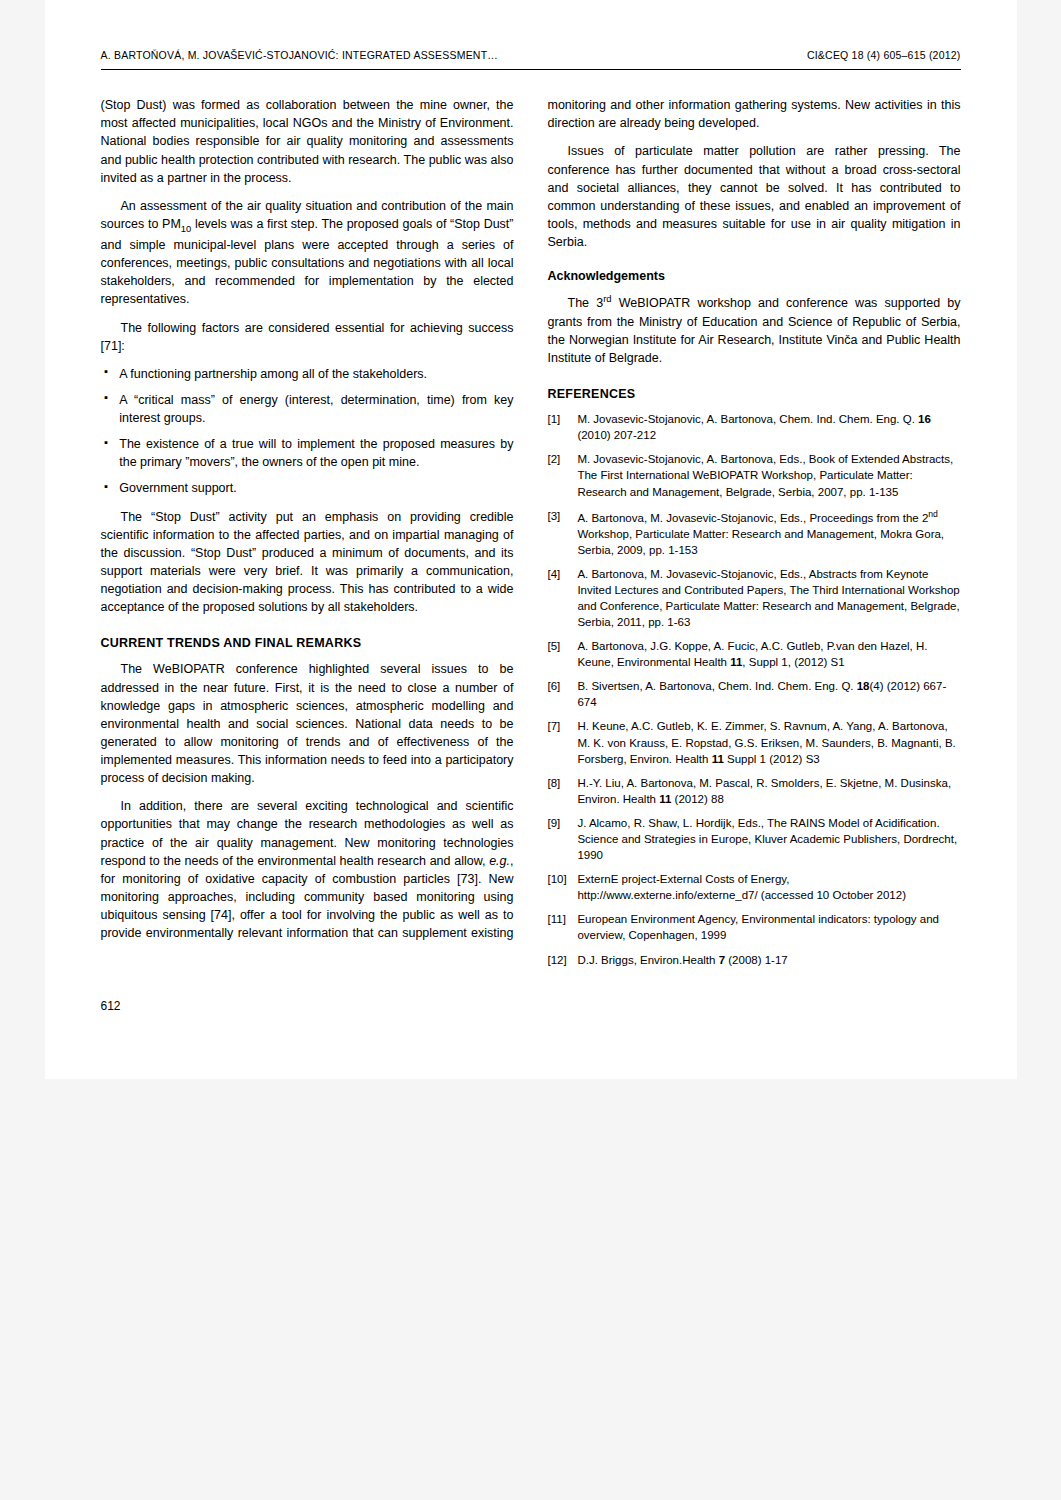A. Bartoňová, M. Jovašević-Stojanović: Integrated assessment… CI&CEQ 18 (4) 605–615 (2012)
(Stop Dust) was formed as collaboration between the mine owner, the most affected municipalities, local NGOs and the Ministry of Environment. National bodies responsible for air quality monitoring and assessments and public health protection contributed with research. The public was also invited as a partner in the process.
An assessment of the air quality situation and contribution of the main sources to PM10 levels was a first step. The proposed goals of “Stop Dust” and simple municipal-level plans were accepted through a series of conferences, meetings, public consultations and negotiations with all local stakeholders, and recommended for implementation by the elected representatives.
The following factors are considered essential for achieving success [71]:
A functioning partnership among all of the stakeholders.
A “critical mass” of energy (interest, determination, time) from key interest groups.
The existence of a true will to implement the proposed measures by the primary ”movers”, the owners of the open pit mine.
Government support.
The “Stop Dust” activity put an emphasis on providing credible scientific information to the affected parties, and on impartial managing of the discussion. “Stop Dust” produced a minimum of documents, and its support materials were very brief. It was primarily a communication, negotiation and decision-making process. This has contributed to a wide acceptance of the proposed solutions by all stakeholders.
Current trends and final remarks
The WeBIOPATR conference highlighted several issues to be addressed in the near future. First, it is the need to close a number of knowledge gaps in atmospheric sciences, atmospheric modelling and environmental health and social sciences. National data needs to be generated to allow monitoring of trends and of effectiveness of the implemented measures. This information needs to feed into a participatory process of decision making.
In addition, there are several exciting technological and scientific opportunities that may change the research methodologies as well as practice of the air quality management. New monitoring technologies respond to the needs of the environmental health research and allow, e.g., for monitoring of oxidative capacity of combustion particles [73]. New monitoring approaches, including community based monitoring using ubiquitous sensing [74], offer a tool for involving the public as well as to provide environmentally relevant information that can supplement existing monitoring and other information gathering systems. New activities in this direction are already being developed.
Issues of particulate matter pollution are rather pressing. The conference has further documented that without a broad cross-sectoral and societal alliances, they cannot be solved. It has contributed to common understanding of these issues, and enabled an improvement of tools, methods and measures suitable for use in air quality mitigation in Serbia.
Acknowledgements
The 3rd WeBIOPATR workshop and conference was supported by grants from the Ministry of Education and Science of Republic of Serbia, the Norwegian Institute for Air Research, Institute Vinča and Public Health Institute of Belgrade.
References
M. Jovasevic-Stojanovic, A. Bartonova, Chem. Ind. Chem. Eng. Q. 16 (2010) 207-212
M. Jovasevic-Stojanovic, A. Bartonova, Eds., Book of Extended Abstracts, The First International WeBIOPATR Workshop, Particulate Matter: Research and Management, Belgrade, Serbia, 2007, pp. 1-135
A. Bartonova, M. Jovasevic-Stojanovic, Eds., Proceedings from the 2nd Workshop, Particulate Matter: Research and Management, Mokra Gora, Serbia, 2009, pp. 1-153
A. Bartonova, M. Jovasevic-Stojanovic, Eds., Abstracts from Keynote Invited Lectures and Contributed Papers, The Third International Workshop and Conference, Particulate Matter: Research and Management, Belgrade, Serbia, 2011, pp. 1-63
A. Bartonova, J.G. Koppe, A. Fucic, A.C. Gutleb, P.van den Hazel, H. Keune, Environmental Health 11, Suppl 1, (2012) S1
B. Sivertsen, A. Bartonova, Chem. Ind. Chem. Eng. Q. 18(4) (2012) 667-674
H. Keune, A.C. Gutleb, K. E. Zimmer, S. Ravnum, A. Yang, A. Bartonova, M. K. von Krauss, E. Ropstad, G.S. Eriksen, M. Saunders, B. Magnanti, B. Forsberg, Environ. Health 11 Suppl 1 (2012) S3
H.-Y. Liu, A. Bartonova, M. Pascal, R. Smolders, E. Skjetne, M. Dusinska, Environ. Health 11 (2012) 88
J. Alcamo, R. Shaw, L. Hordijk, Eds., The RAINS Model of Acidification. Science and Strategies in Europe, Kluver Academic Publishers, Dordrecht, 1990
ExternE project-External Costs of Energy, http://www.externe.info/externe_d7/ (accessed 10 October 2012)
European Environment Agency, Environmental indicators: typology and overview, Copenhagen, 1999
D.J. Briggs, Environ.Health 7 (2008) 1-17
612